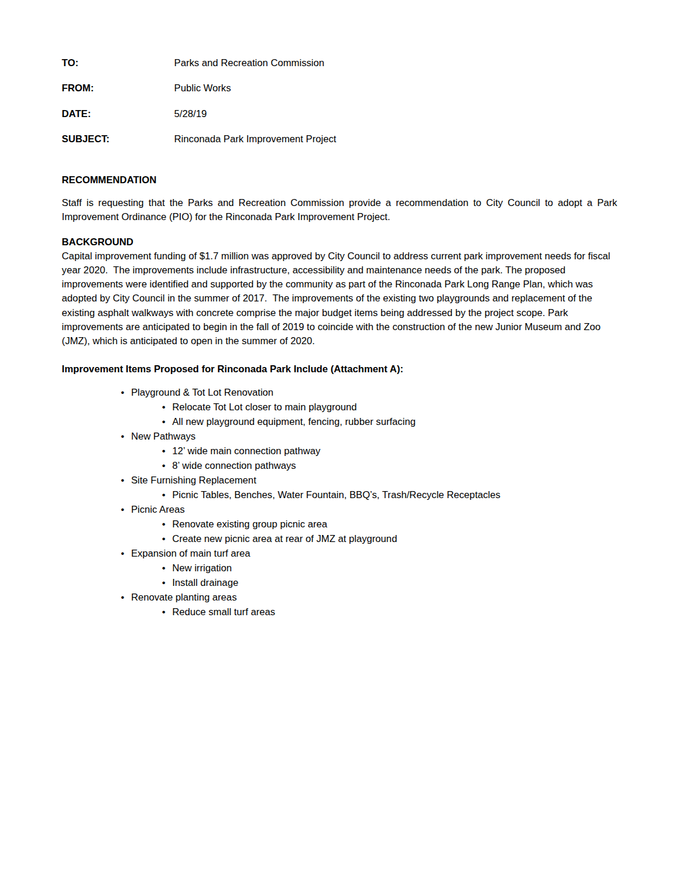| TO: | Parks and Recreation Commission |
| FROM: | Public Works |
| DATE: | 5/28/19 |
| SUBJECT: | Rinconada Park Improvement Project |
RECOMMENDATION
Staff is requesting that the Parks and Recreation Commission provide a recommendation to City Council to adopt a Park Improvement Ordinance (PIO) for the Rinconada Park Improvement Project.
BACKGROUND
Capital improvement funding of $1.7 million was approved by City Council to address current park improvement needs for fiscal year 2020. The improvements include infrastructure, accessibility and maintenance needs of the park. The proposed improvements were identified and supported by the community as part of the Rinconada Park Long Range Plan, which was adopted by City Council in the summer of 2017. The improvements of the existing two playgrounds and replacement of the existing asphalt walkways with concrete comprise the major budget items being addressed by the project scope. Park improvements are anticipated to begin in the fall of 2019 to coincide with the construction of the new Junior Museum and Zoo (JMZ), which is anticipated to open in the summer of 2020.
Improvement Items Proposed for Rinconada Park Include (Attachment A):
Playground & Tot Lot Renovation
Relocate Tot Lot closer to main playground
All new playground equipment, fencing, rubber surfacing
New Pathways
12’ wide main connection pathway
8’ wide connection pathways
Site Furnishing Replacement
Picnic Tables, Benches, Water Fountain, BBQ’s, Trash/Recycle Receptacles
Picnic Areas
Renovate existing group picnic area
Create new picnic area at rear of JMZ at playground
Expansion of main turf area
New irrigation
Install drainage
Renovate planting areas
Reduce small turf areas